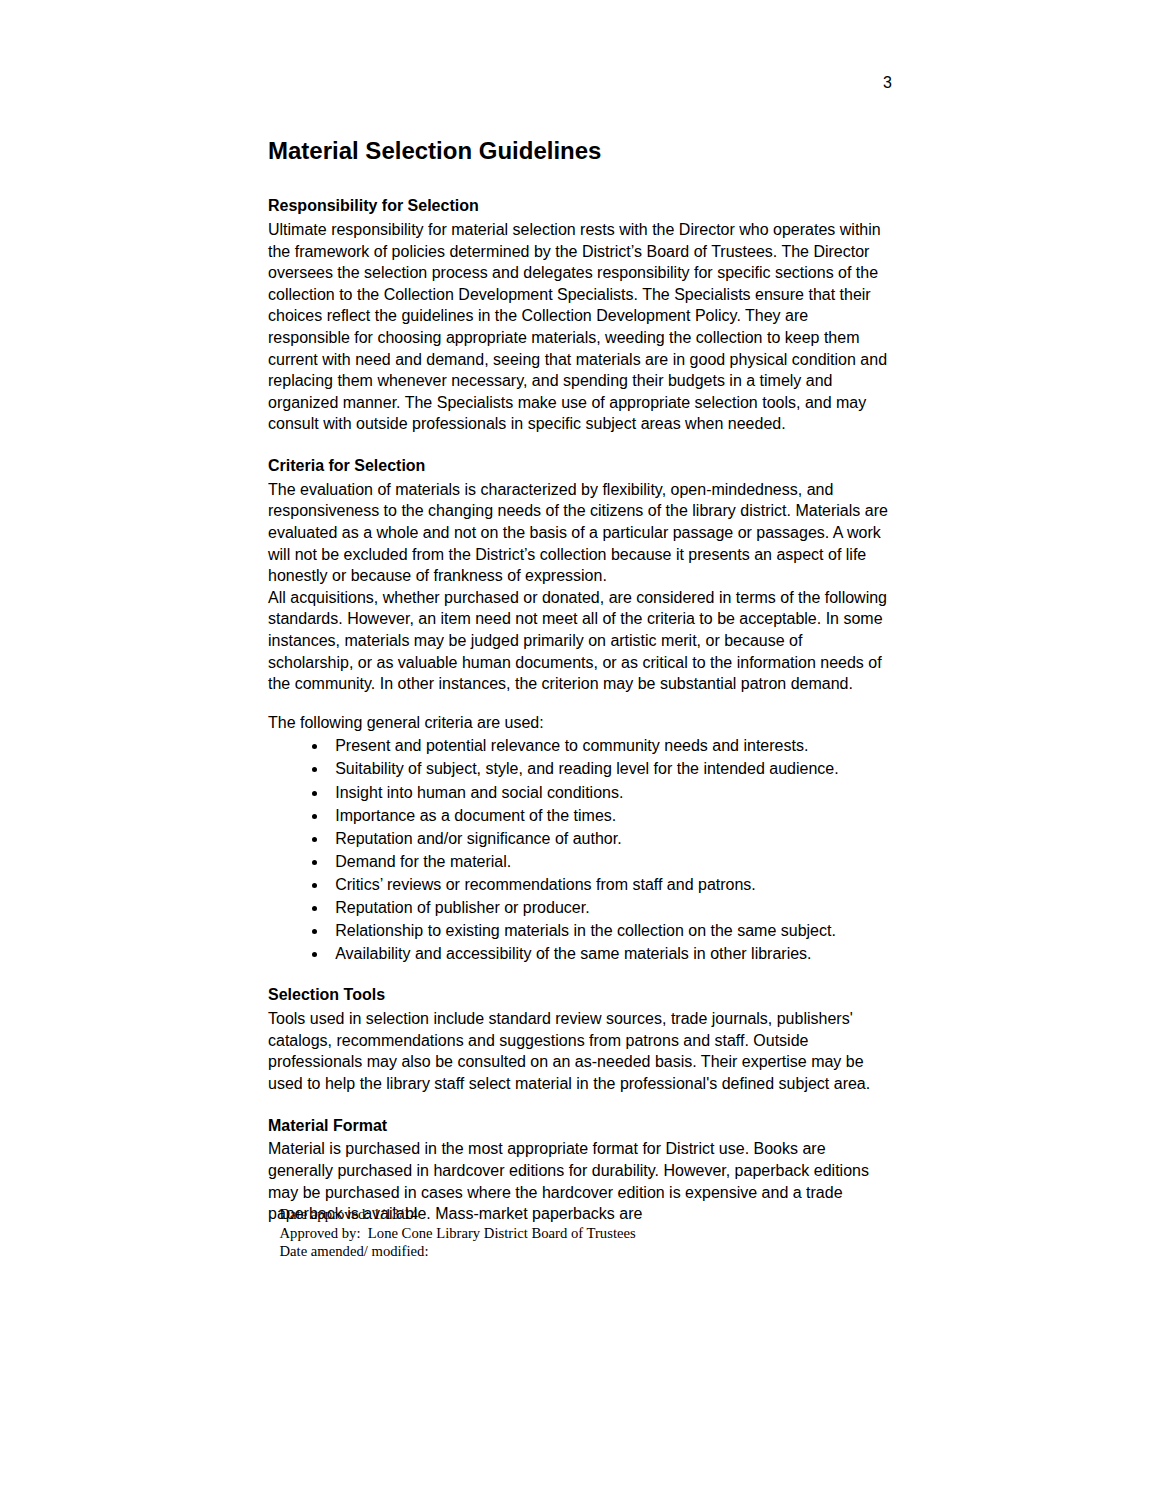3
Material Selection Guidelines
Responsibility for Selection
Ultimate responsibility for material selection rests with the Director who operates within the framework of policies determined by the District’s Board of Trustees. The Director oversees the selection process and delegates responsibility for specific sections of the collection to the Collection Development Specialists. The Specialists ensure that their choices reflect the guidelines in the Collection Development Policy. They are responsible for choosing appropriate materials, weeding the collection to keep them current with need and demand, seeing that materials are in good physical condition and replacing them whenever necessary, and spending their budgets in a timely and organized manner. The Specialists make use of appropriate selection tools, and may consult with outside professionals in specific subject areas when needed.
Criteria for Selection
The evaluation of materials is characterized by flexibility, open-mindedness, and responsiveness to the changing needs of the citizens of the library district. Materials are evaluated as a whole and not on the basis of a particular passage or passages. A work will not be excluded from the District’s collection because it presents an aspect of life honestly or because of frankness of expression.
All acquisitions, whether purchased or donated, are considered in terms of the following standards. However, an item need not meet all of the criteria to be acceptable. In some instances, materials may be judged primarily on artistic merit, or because of scholarship, or as valuable human documents, or as critical to the information needs of the community. In other instances, the criterion may be substantial patron demand.
The following general criteria are used:
Present and potential relevance to community needs and interests.
Suitability of subject, style, and reading level for the intended audience.
Insight into human and social conditions.
Importance as a document of the times.
Reputation and/or significance of author.
Demand for the material.
Critics’ reviews or recommendations from staff and patrons.
Reputation of publisher or producer.
Relationship to existing materials in the collection on the same subject.
Availability and accessibility of the same materials in other libraries.
Selection Tools
Tools used in selection include standard review sources, trade journals, publishers' catalogs, recommendations and suggestions from patrons and staff. Outside professionals may also be consulted on an as-needed basis. Their expertise may be used to help the library staff select material in the professional's defined subject area.
Material Format
Material is purchased in the most appropriate format for District use. Books are generally purchased in hardcover editions for durability. However, paperback editions may be purchased in cases where the hardcover edition is expensive and a trade paperback is available. Mass-market paperbacks are
Date approved: 1/13/14
Approved by: Lone Cone Library District Board of Trustees
Date amended/ modified: